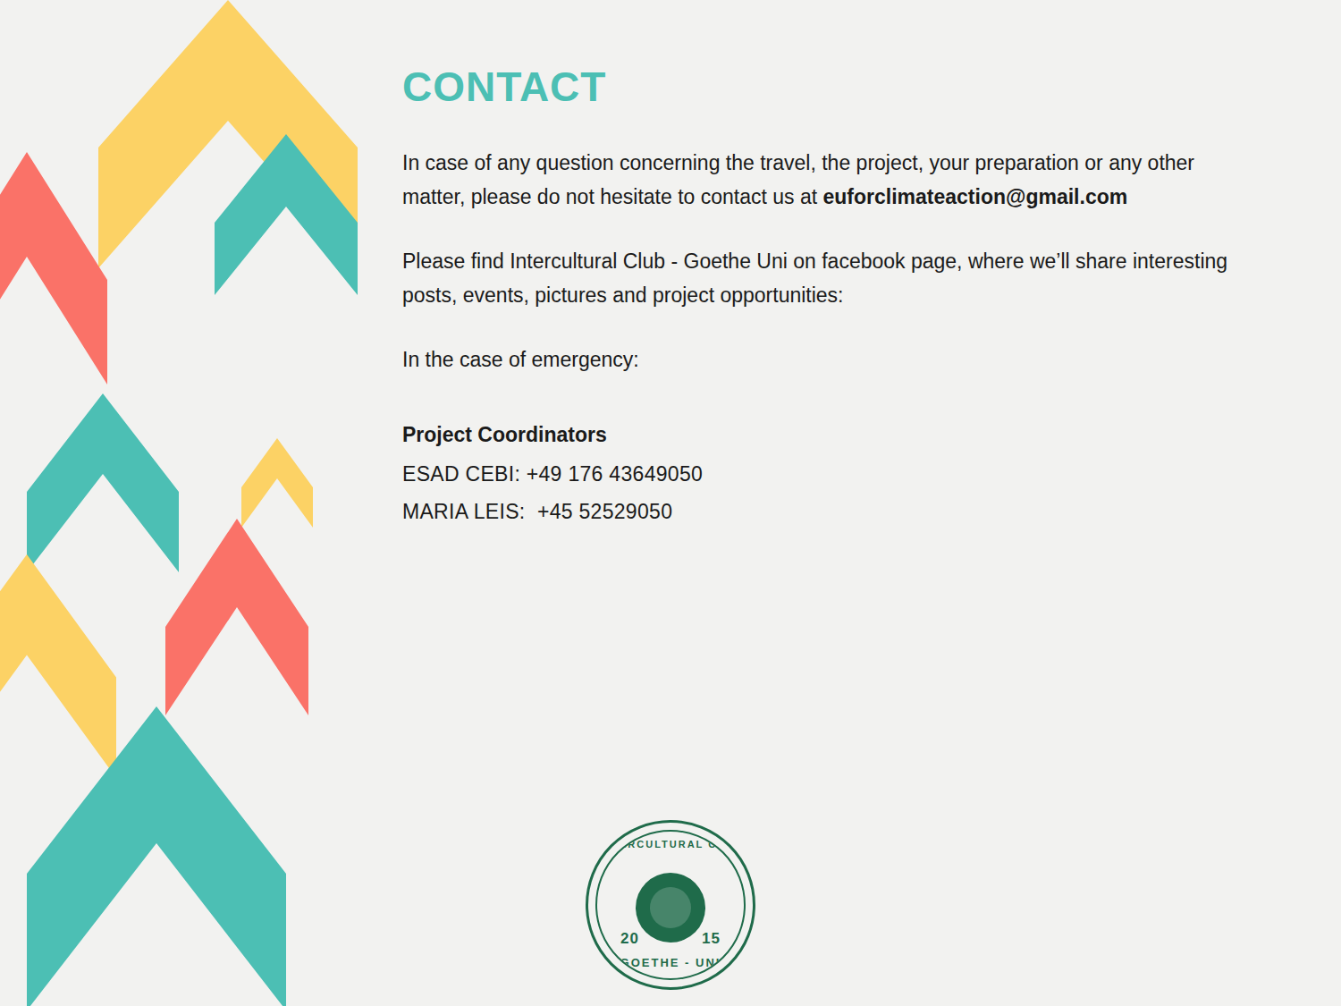CONTACT
In case of any question concerning the travel, the project, your preparation or any other matter, please do not hesitate to contact us at euforclimateaction@gmail.com
Please find Intercultural Club - Goethe Uni on facebook page, where we’ll share interesting posts, events, pictures and project opportunities:
In the case of emergency:
Project Coordinators
ESAD CEBI: +49 176 43649050
MARIA LEIS: +45 52529050
INTERCULTURAL CLUB
2015
GOETHE - UNI